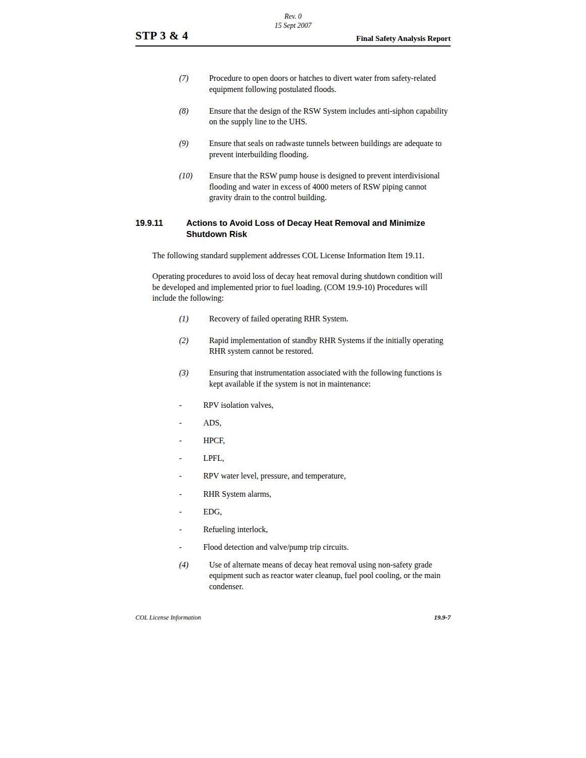Rev. 0
15 Sept 2007
STP 3 & 4
Final Safety Analysis Report
(7)
Procedure to open doors or hatches to divert water from safety-related equipment following postulated floods.
(8)
Ensure that the design of the RSW System includes anti-siphon capability on the supply line to the UHS.
(9)
Ensure that seals on radwaste tunnels between buildings are adequate to prevent interbuilding flooding.
(10)
Ensure that the RSW pump house is designed to prevent interdivisional flooding and water in excess of 4000 meters of RSW piping cannot gravity drain to the control building.
19.9.11 Actions to Avoid Loss of Decay Heat Removal and Minimize Shutdown Risk
The following standard supplement addresses COL License Information Item 19.11.
Operating procedures to avoid loss of decay heat removal during shutdown condition will be developed and implemented prior to fuel loading. (COM 19.9-10) Procedures will include the following:
(1)
Recovery of failed operating RHR System.
(2)
Rapid implementation of standby RHR Systems if the initially operating RHR system cannot be restored.
(3)
Ensuring that instrumentation associated with the following functions is kept available if the system is not in maintenance:
-
RPV isolation valves,
-
ADS,
-
HPCF,
-
LPFL,
-
RPV water level, pressure, and temperature,
-
RHR System alarms,
-
EDG,
-
Refueling interlock,
-
Flood detection and valve/pump trip circuits.
(4)
Use of alternate means of decay heat removal using non-safety grade equipment such as reactor water cleanup, fuel pool cooling, or the main condenser.
COL License Information
19.9-7